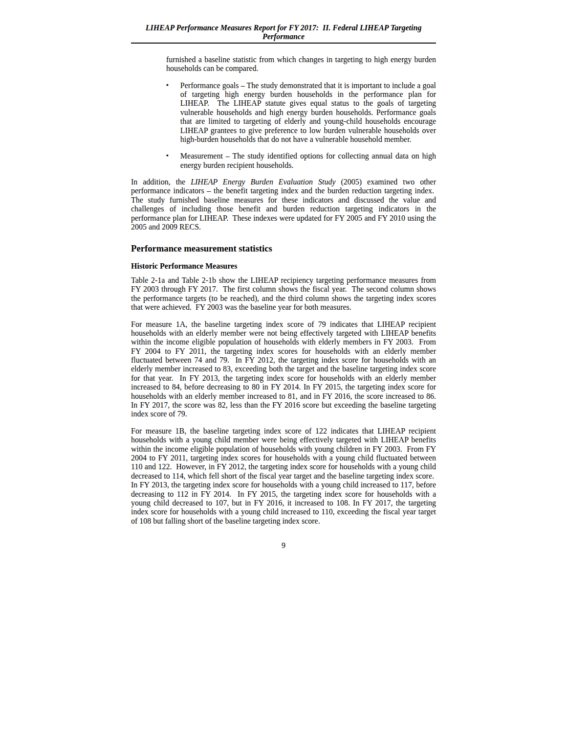LIHEAP Performance Measures Report for FY 2017: II. Federal LIHEAP Targeting
Performance
furnished a baseline statistic from which changes in targeting to high energy burden households can be compared.
Performance goals – The study demonstrated that it is important to include a goal of targeting high energy burden households in the performance plan for LIHEAP. The LIHEAP statute gives equal status to the goals of targeting vulnerable households and high energy burden households. Performance goals that are limited to targeting of elderly and young-child households encourage LIHEAP grantees to give preference to low burden vulnerable households over high-burden households that do not have a vulnerable household member.
Measurement – The study identified options for collecting annual data on high energy burden recipient households.
In addition, the LIHEAP Energy Burden Evaluation Study (2005) examined two other performance indicators – the benefit targeting index and the burden reduction targeting index. The study furnished baseline measures for these indicators and discussed the value and challenges of including those benefit and burden reduction targeting indicators in the performance plan for LIHEAP. These indexes were updated for FY 2005 and FY 2010 using the 2005 and 2009 RECS.
Performance measurement statistics
Historic Performance Measures
Table 2-1a and Table 2-1b show the LIHEAP recipiency targeting performance measures from FY 2003 through FY 2017. The first column shows the fiscal year. The second column shows the performance targets (to be reached), and the third column shows the targeting index scores that were achieved. FY 2003 was the baseline year for both measures.
For measure 1A, the baseline targeting index score of 79 indicates that LIHEAP recipient households with an elderly member were not being effectively targeted with LIHEAP benefits within the income eligible population of households with elderly members in FY 2003. From FY 2004 to FY 2011, the targeting index scores for households with an elderly member fluctuated between 74 and 79. In FY 2012, the targeting index score for households with an elderly member increased to 83, exceeding both the target and the baseline targeting index score for that year. In FY 2013, the targeting index score for households with an elderly member increased to 84, before decreasing to 80 in FY 2014. In FY 2015, the targeting index score for households with an elderly member increased to 81, and in FY 2016, the score increased to 86. In FY 2017, the score was 82, less than the FY 2016 score but exceeding the baseline targeting index score of 79.
For measure 1B, the baseline targeting index score of 122 indicates that LIHEAP recipient households with a young child member were being effectively targeted with LIHEAP benefits within the income eligible population of households with young children in FY 2003. From FY 2004 to FY 2011, targeting index scores for households with a young child fluctuated between 110 and 122. However, in FY 2012, the targeting index score for households with a young child decreased to 114, which fell short of the fiscal year target and the baseline targeting index score. In FY 2013, the targeting index score for households with a young child increased to 117, before decreasing to 112 in FY 2014. In FY 2015, the targeting index score for households with a young child decreased to 107, but in FY 2016, it increased to 108. In FY 2017, the targeting index score for households with a young child increased to 110, exceeding the fiscal year target of 108 but falling short of the baseline targeting index score.
9